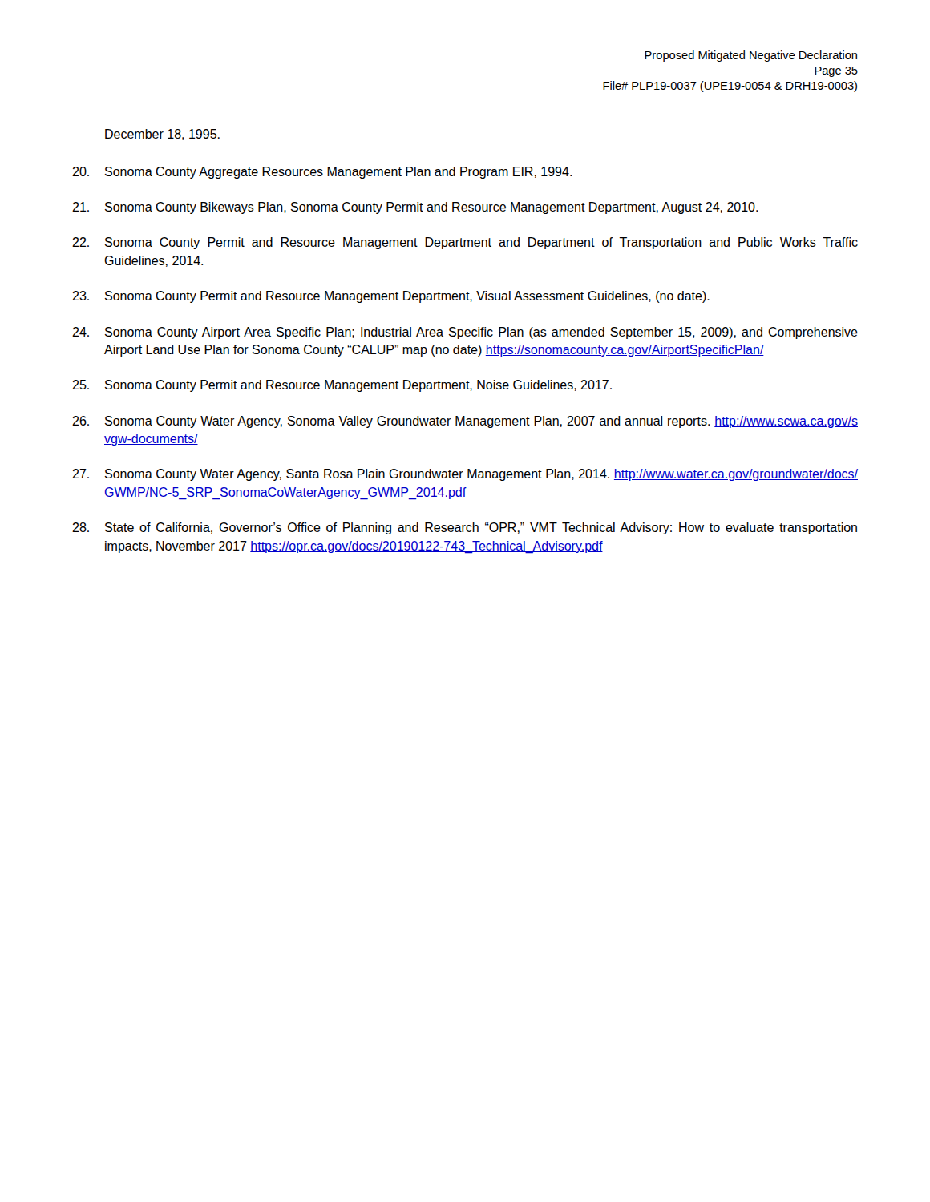Proposed Mitigated Negative Declaration
Page 35
File# PLP19-0037 (UPE19-0054 & DRH19-0003)
December 18, 1995.
Sonoma County Aggregate Resources Management Plan and Program EIR, 1994.
Sonoma County Bikeways Plan, Sonoma County Permit and Resource Management Department, August 24, 2010.
Sonoma County Permit and Resource Management Department and Department of Transportation and Public Works Traffic Guidelines, 2014.
Sonoma County Permit and Resource Management Department, Visual Assessment Guidelines, (no date).
Sonoma County Airport Area Specific Plan; Industrial Area Specific Plan (as amended September 15, 2009), and Comprehensive Airport Land Use Plan for Sonoma County “CALUP” map (no date) https://sonomacounty.ca.gov/AirportSpecificPlan/
Sonoma County Permit and Resource Management Department, Noise Guidelines, 2017.
Sonoma County Water Agency, Sonoma Valley Groundwater Management Plan, 2007 and annual reports. http://www.scwa.ca.gov/svgw-documents/
Sonoma County Water Agency, Santa Rosa Plain Groundwater Management Plan, 2014. http://www.water.ca.gov/groundwater/docs/GWMP/NC-5_SRP_SonomaCoWaterAgency_GWMP_2014.pdf
State of California, Governor’s Office of Planning and Research “OPR,” VMT Technical Advisory: How to evaluate transportation impacts, November 2017 https://opr.ca.gov/docs/20190122-743_Technical_Advisory.pdf